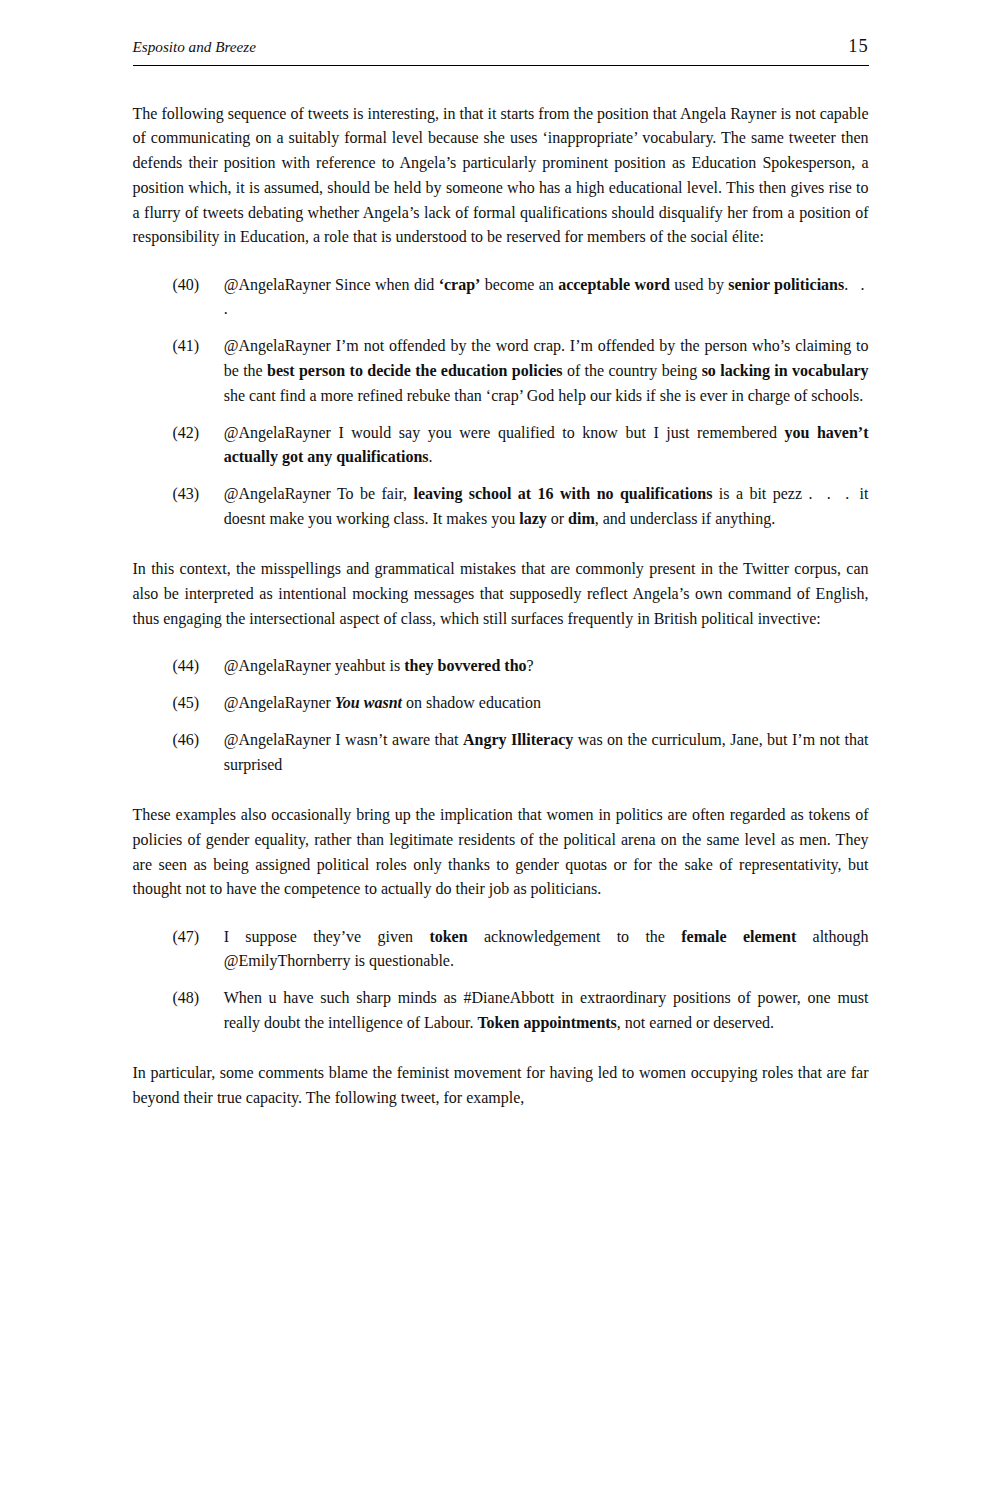Esposito and Breeze 15
The following sequence of tweets is interesting, in that it starts from the position that Angela Rayner is not capable of communicating on a suitably formal level because she uses ‘inappropriate’ vocabulary. The same tweeter then defends their position with reference to Angela’s particularly prominent position as Education Spokesperson, a position which, it is assumed, should be held by someone who has a high educational level. This then gives rise to a flurry of tweets debating whether Angela’s lack of formal qualifications should disqualify her from a position of responsibility in Education, a role that is understood to be reserved for members of the social élite:
(40) @AngelaRayner Since when did ‘crap’ become an acceptable word used by senior politicians. . .
(41) @AngelaRayner I’m not offended by the word crap. I’m offended by the person who’s claiming to be the best person to decide the education policies of the country being so lacking in vocabulary she cant find a more refined rebuke than ‘crap’ God help our kids if she is ever in charge of schools.
(42) @AngelaRayner I would say you were qualified to know but I just remembered you haven’t actually got any qualifications.
(43) @AngelaRayner To be fair, leaving school at 16 with no qualifications is a bit pezz . . . it doesnt make you working class. It makes you lazy or dim, and underclass if anything.
In this context, the misspellings and grammatical mistakes that are commonly present in the Twitter corpus, can also be interpreted as intentional mocking messages that supposedly reflect Angela’s own command of English, thus engaging the intersectional aspect of class, which still surfaces frequently in British political invective:
(44) @AngelaRayner yeahbut is they bovvered tho?
(45) @AngelaRayner You wasnt on shadow education
(46) @AngelaRayner I wasn’t aware that Angry Illiteracy was on the curriculum, Jane, but I’m not that surprised
These examples also occasionally bring up the implication that women in politics are often regarded as tokens of policies of gender equality, rather than legitimate residents of the political arena on the same level as men. They are seen as being assigned political roles only thanks to gender quotas or for the sake of representativity, but thought not to have the competence to actually do their job as politicians.
(47) I suppose they’ve given token acknowledgement to the female element although @EmilyThornberry is questionable.
(48) When u have such sharp minds as #DianeAbbott in extraordinary positions of power, one must really doubt the intelligence of Labour. Token appointments, not earned or deserved.
In particular, some comments blame the feminist movement for having led to women occupying roles that are far beyond their true capacity. The following tweet, for example,